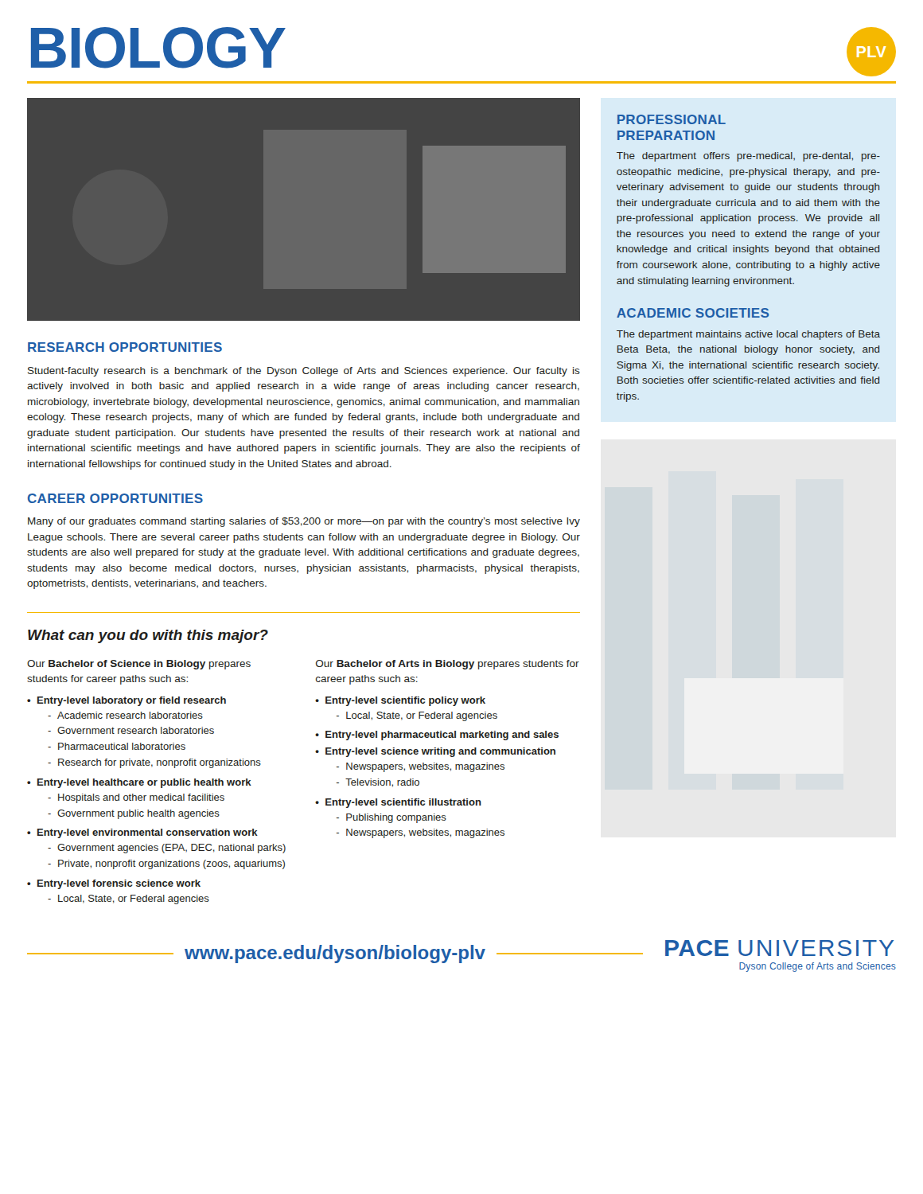BIOLOGY
PLV
Research Opportunities
Student-faculty research is a benchmark of the Dyson College of Arts and Sciences experience. Our faculty is actively involved in both basic and applied research in a wide range of areas including cancer research, microbiology, invertebrate biology, developmental neuroscience, genomics, animal communication, and mammalian ecology. These research projects, many of which are funded by federal grants, include both undergraduate and graduate student participation. Our students have presented the results of their research work at national and international scientific meetings and have authored papers in scientific journals. They are also the recipients of international fellowships for continued study in the United States and abroad.
Career Opportunities
Many of our graduates command starting salaries of $53,200 or more—on par with the country’s most selective Ivy League schools. There are several career paths students can follow with an undergraduate degree in Biology. Our students are also well prepared for study at the graduate level. With additional certifications and graduate degrees, students may also become medical doctors, nurses, physician assistants, pharmacists, physical therapists, optometrists, dentists, veterinarians, and teachers.
What can you do with this major?
Our Bachelor of Science in Biology prepares students for career paths such as:
Entry-level laboratory or field research
Academic research laboratories
Government research laboratories
Pharmaceutical laboratories
Research for private, nonprofit organizations
Entry-level healthcare or public health work
Hospitals and other medical facilities
Government public health agencies
Entry-level environmental conservation work
Government agencies (EPA, DEC, national parks)
Private, nonprofit organizations (zoos, aquariums)
Entry-level forensic science work
Local, State, or Federal agencies
Our Bachelor of Arts in Biology prepares students for career paths such as:
Entry-level scientific policy work
Local, State, or Federal agencies
Entry-level pharmaceutical marketing and sales
Entry-level science writing and communication
Newspapers, websites, magazines
Television, radio
Entry-level scientific illustration
Publishing companies
Newspapers, websites, magazines
Professional
Preparation
The department offers pre-medical, pre-dental, pre-osteopathic medicine, pre-physical therapy, and pre-veterinary advisement to guide our students through their undergraduate curricula and to aid them with the pre-professional application process. We provide all the resources you need to extend the range of your knowledge and critical insights beyond that obtained from coursework alone, contributing to a highly active and stimulating learning environment.
Academic Societies
The department maintains active local chapters of Beta Beta Beta, the national biology honor society, and Sigma Xi, the international scientific research society. Both societies offer scientific-related activities and field trips.
www.pace.edu/dyson/biology-plv
PACE UNIVERSITY
Dyson College of Arts and Sciences